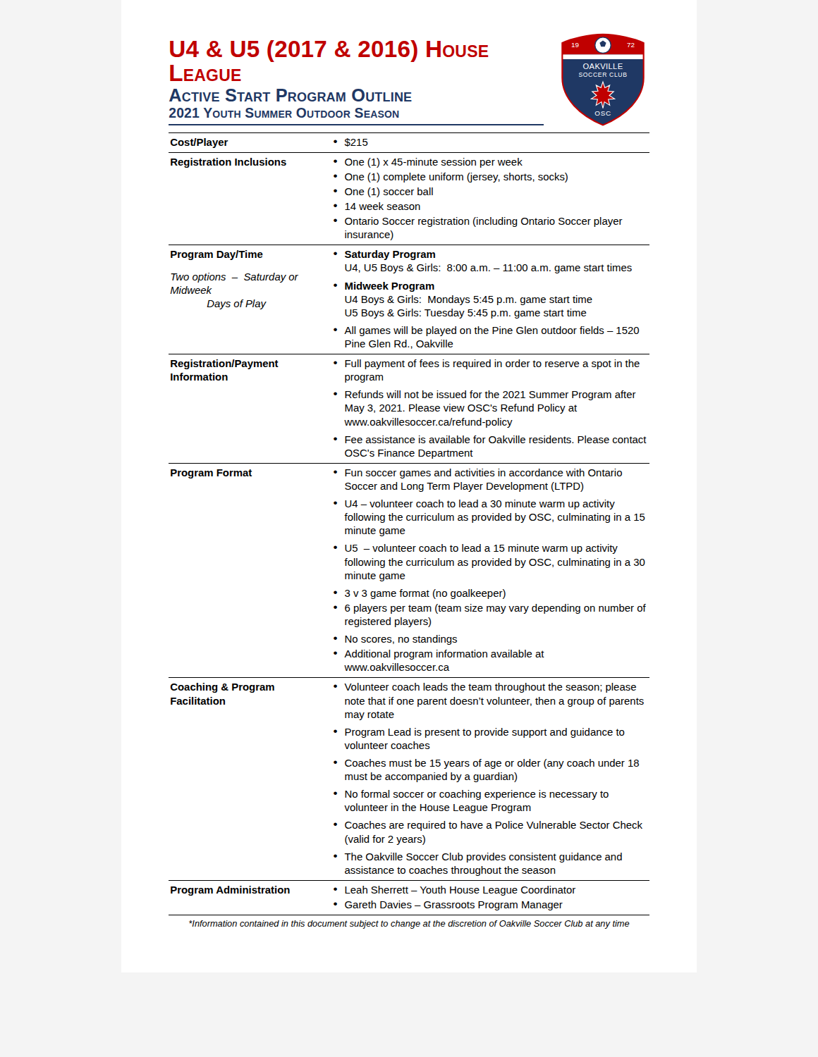OAKVILLE SOCCER CLUB OSC 19 72
U4 & U5 (2017 & 2016) House League
Active Start Program Outline
2021 Youth Summer Outdoor Season
| Cost/Player | $215 |
| Registration Inclusions | One (1) x 45-minute session per week One (1) complete uniform (jersey, shorts, socks) One (1) soccer ball 14 week season Ontario Soccer registration (including Ontario Soccer player insurance) |
| Program Day/Time Two options – Saturday or Midweek Days of Play | Saturday Program U4, U5 Boys & Girls: 8:00 a.m. – 11:00 a.m. game start times Midweek Program U4 Boys & Girls: Mondays 5:45 p.m. game start time U5 Boys & Girls: Tuesday 5:45 p.m. game start time All games will be played on the Pine Glen outdoor fields – 1520 Pine Glen Rd., Oakville |
| Registration/Payment Information | Full payment of fees is required in order to reserve a spot in the program Refunds will not be issued for the 2021 Summer Program after May 3, 2021. Please view OSC's Refund Policy at www.oakvillesoccer.ca/refund-policy Fee assistance is available for Oakville residents. Please contact OSC's Finance Department |
| Program Format | Fun soccer games and activities in accordance with Ontario Soccer and Long Term Player Development (LTPD) U4 – volunteer coach to lead a 30 minute warm up activity following the curriculum as provided by OSC, culminating in a 15 minute game U5 – volunteer coach to lead a 15 minute warm up activity following the curriculum as provided by OSC, culminating in a 30 minute game 3 v 3 game format (no goalkeeper) 6 players per team (team size may vary depending on number of registered players) No scores, no standings Additional program information available at www.oakvillesoccer.ca |
| Coaching & Program Facilitation | Volunteer coach leads the team throughout the season; please note that if one parent doesn’t volunteer, then a group of parents may rotate Program Lead is present to provide support and guidance to volunteer coaches Coaches must be 15 years of age or older (any coach under 18 must be accompanied by a guardian) No formal soccer or coaching experience is necessary to volunteer in the House League Program Coaches are required to have a Police Vulnerable Sector Check (valid for 2 years) The Oakville Soccer Club provides consistent guidance and assistance to coaches throughout the season |
| Program Administration | Leah Sherrett – Youth House League Coordinator Gareth Davies – Grassroots Program Manager |
*Information contained in this document subject to change at the discretion of Oakville Soccer Club at any time